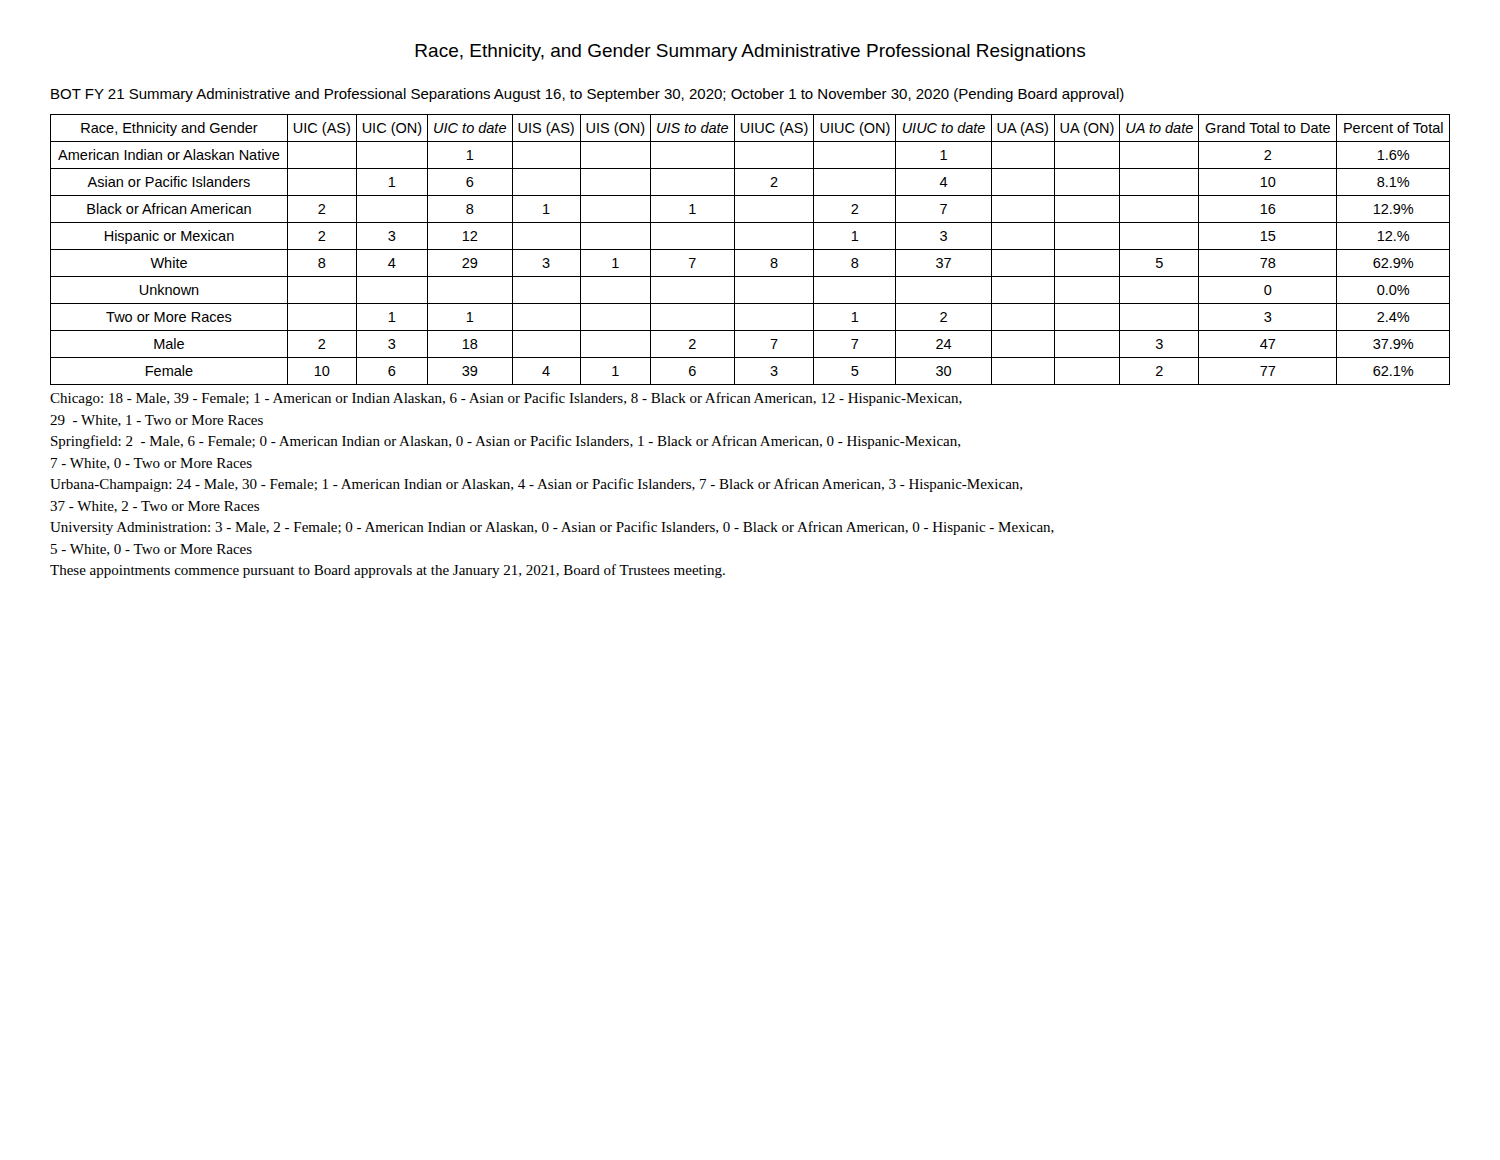Race, Ethnicity, and Gender Summary Administrative Professional Resignations
BOT FY 21 Summary Administrative and Professional Separations August 16, to September 30, 2020; October 1 to November 30, 2020 (Pending Board approval)
| Race, Ethnicity and Gender | UIC (AS) | UIC (ON) | UIC to date | UIS (AS) | UIS (ON) | UIS to date | UIUC (AS) | UIUC (ON) | UIUC to date | UA (AS) | UA (ON) | UA to date | Grand Total to Date | Percent of Total |
| --- | --- | --- | --- | --- | --- | --- | --- | --- | --- | --- | --- | --- | --- | --- |
| American Indian or Alaskan Native | | | 1 | | | | | | 1 | | | | 2 | 1.6% |
| Asian or Pacific Islanders | | 1 | 6 | | | | 2 | | 4 | | | | 10 | 8.1% |
| Black or African American | 2 | | 8 | 1 | | 1 | | 2 | 7 | | | | 16 | 12.9% |
| Hispanic or Mexican | 2 | 3 | 12 | | | | | 1 | 3 | | | | 15 | 12.% |
| White | 8 | 4 | 29 | 3 | 1 | 7 | 8 | 8 | 37 | | | 5 | 78 | 62.9% |
| Unknown | | | | | | | | | | | | | 0 | 0.0% |
| Two or More Races | | 1 | 1 | | | | | 1 | 2 | | | | 3 | 2.4% |
| Male | 2 | 3 | 18 | | | 2 | 7 | 7 | 24 | | | 3 | 47 | 37.9% |
| Female | 10 | 6 | 39 | 4 | 1 | 6 | 3 | 5 | 30 | | | 2 | 77 | 62.1% |
Chicago: 18 - Male, 39 - Female; 1 - American or Indian Alaskan, 6 - Asian or Pacific Islanders, 8 - Black or African American, 12 - Hispanic-Mexican,
29 - White, 1 - Two or More Races
Springfield: 2 - Male, 6 - Female; 0 - American Indian or Alaskan, 0 - Asian or Pacific Islanders, 1 - Black or African American, 0 - Hispanic-Mexican,
7 - White, 0 - Two or More Races
Urbana-Champaign: 24 - Male, 30 - Female; 1 - American Indian or Alaskan, 4 - Asian or Pacific Islanders, 7 - Black or African American, 3 - Hispanic-Mexican,
37 - White, 2 - Two or More Races
University Administration: 3 - Male, 2 - Female; 0 - American Indian or Alaskan, 0 - Asian or Pacific Islanders, 0 - Black or African American, 0 - Hispanic - Mexican,
5 - White, 0 - Two or More Races
These appointments commence pursuant to Board approvals at the January 21, 2021, Board of Trustees meeting.